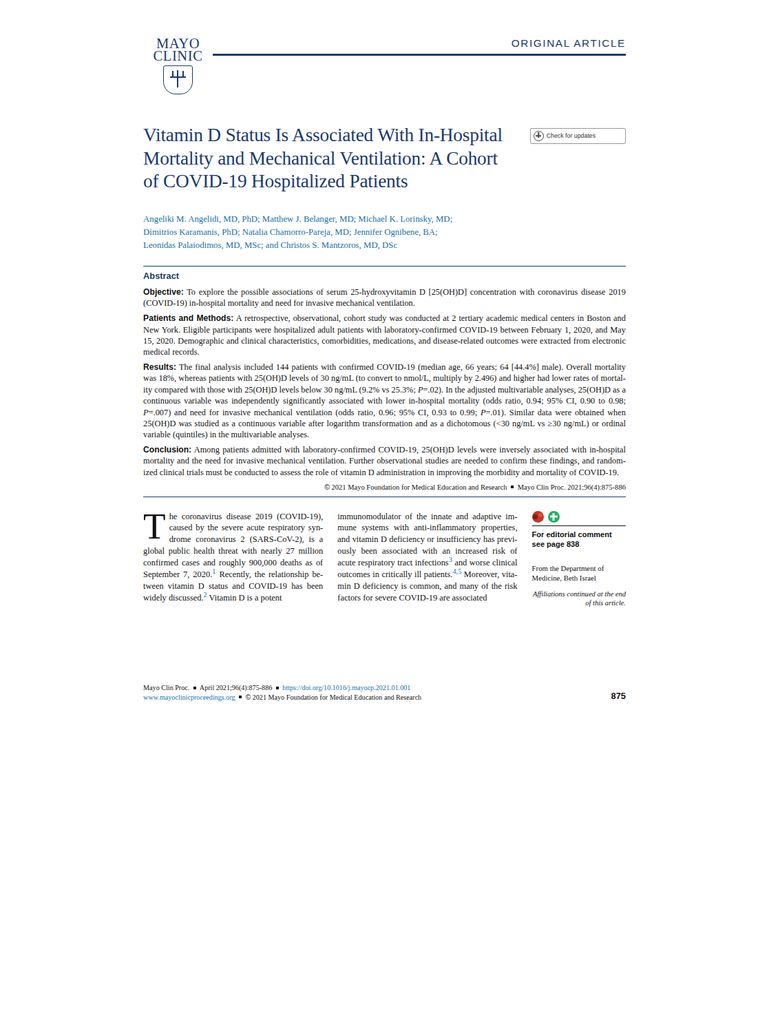MAYO
CLINIC
ORIGINAL ARTICLE
Vitamin D Status Is Associated With In-Hospital Mortality and Mechanical Ventilation: A Cohort of COVID-19 Hospitalized Patients
Check for updates
Angeliki M. Angelidi, MD, PhD; Matthew J. Belanger, MD; Michael K. Lorinsky, MD;
Dimitrios Karamanis, PhD; Natalia Chamorro-Pareja, MD; Jennifer Ognibene, BA;
Leonidas Palaiodimos, MD, MSc; and Christos S. Mantzoros, MD, DSc
Abstract
Objective: To explore the possible associations of serum 25-hydroxyvitamin D [25(OH)D] concentration with coronavirus disease 2019 (COVID-19) in-hospital mortality and need for invasive mechanical ventilation.
Patients and Methods: A retrospective, observational, cohort study was conducted at 2 tertiary academic medical centers in Boston and New York. Eligible participants were hospitalized adult patients with laboratory-confirmed COVID-19 between February 1, 2020, and May 15, 2020. Demographic and clinical characteristics, comorbidities, medications, and disease-related outcomes were extracted from electronic medical records.
Results: The final analysis included 144 patients with confirmed COVID-19 (median age, 66 years; 64 [44.4%] male). Overall mortality was 18%, whereas patients with 25(OH)D levels of 30 ng/mL (to convert to nmol/L, multiply by 2.496) and higher had lower rates of mortality compared with those with 25(OH)D levels below 30 ng/mL (9.2% vs 25.3%; P=.02). In the adjusted multivariable analyses, 25(OH)D as a continuous variable was independently significantly associated with lower in-hospital mortality (odds ratio, 0.94; 95% CI, 0.90 to 0.98; P=.007) and need for invasive mechanical ventilation (odds ratio, 0.96; 95% CI, 0.93 to 0.99; P=.01). Similar data were obtained when 25(OH)D was studied as a continuous variable after logarithm transformation and as a dichotomous (<30 ng/mL vs ≥30 ng/mL) or ordinal variable (quintiles) in the multivariable analyses.
Conclusion: Among patients admitted with laboratory-confirmed COVID-19, 25(OH)D levels were inversely associated with in-hospital mortality and the need for invasive mechanical ventilation. Further observational studies are needed to confirm these findings, and randomized clinical trials must be conducted to assess the role of vitamin D administration in improving the morbidity and mortality of COVID-19.
© 2021 Mayo Foundation for Medical Education and Research Mayo Clin Proc. 2021;96(4):875-886
The coronavirus disease 2019 (COVID-19), caused by the severe acute respiratory syndrome coronavirus 2 (SARS-CoV-2), is a global public health threat with nearly 27 million confirmed cases and roughly 900,000 deaths as of September 7, 2020.1 Recently, the relationship between vitamin D status and COVID-19 has been widely discussed.2 Vitamin D is a potent
immunomodulator of the innate and adaptive immune systems with anti-inflammatory properties, and vitamin D deficiency or insufficiency has previously been associated with an increased risk of acute respiratory tract infections3 and worse clinical outcomes in critically ill patients.4,5 Moreover, vitamin D deficiency is common, and many of the risk factors for severe COVID-19 are associated
For editorial comment see page 838
From the Department of Medicine, Beth Israel
Affiliations continued at the end of this article.
Mayo Clin Proc. April 2021;96(4):875-886 https://doi.org/10.1016/j.mayocp.2021.01.001
www.mayoclinicproceedings.org © 2021 Mayo Foundation for Medical Education and Research
875